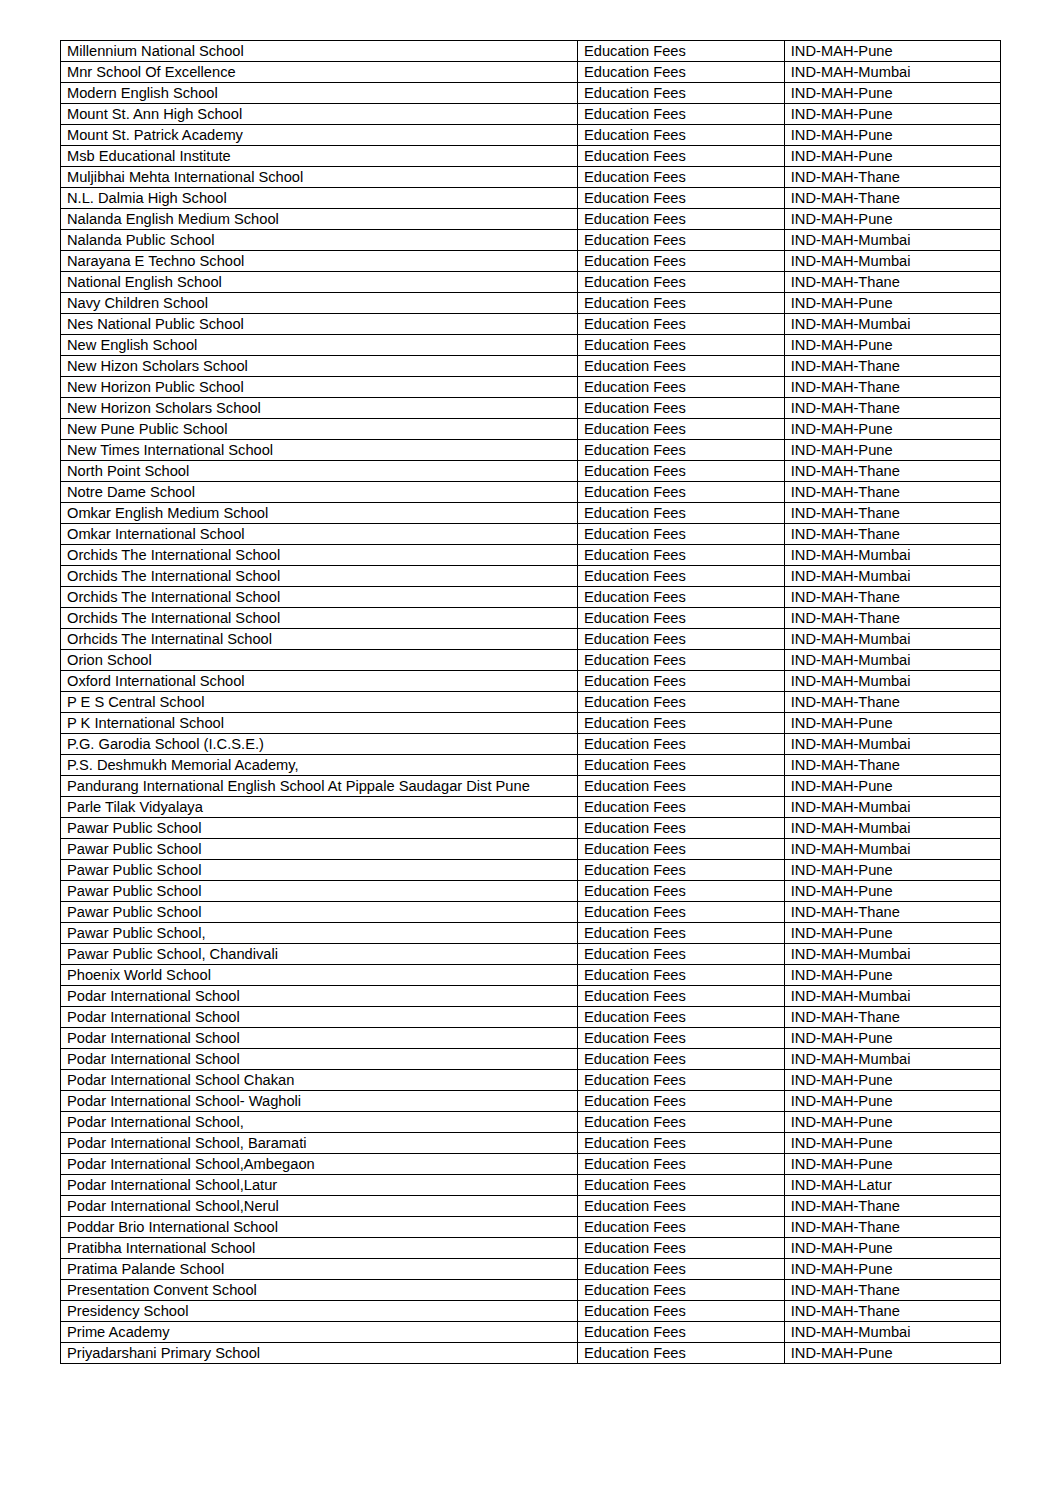| Millennium National School | Education Fees | IND-MAH-Pune |
| Mnr School Of Excellence | Education Fees | IND-MAH-Mumbai |
| Modern English School | Education Fees | IND-MAH-Pune |
| Mount St. Ann High School | Education Fees | IND-MAH-Pune |
| Mount St. Patrick Academy | Education Fees | IND-MAH-Pune |
| Msb Educational Institute | Education Fees | IND-MAH-Pune |
| Muljibhai Mehta International School | Education Fees | IND-MAH-Thane |
| N.L. Dalmia High School | Education Fees | IND-MAH-Thane |
| Nalanda English Medium School | Education Fees | IND-MAH-Pune |
| Nalanda Public School | Education Fees | IND-MAH-Mumbai |
| Narayana E Techno School | Education Fees | IND-MAH-Mumbai |
| National English School | Education Fees | IND-MAH-Thane |
| Navy Children School | Education Fees | IND-MAH-Pune |
| Nes National Public School | Education Fees | IND-MAH-Mumbai |
| New English School | Education Fees | IND-MAH-Pune |
| New Hizon Scholars School | Education Fees | IND-MAH-Thane |
| New Horizon Public School | Education Fees | IND-MAH-Thane |
| New Horizon Scholars School | Education Fees | IND-MAH-Thane |
| New Pune Public School | Education Fees | IND-MAH-Pune |
| New Times International School | Education Fees | IND-MAH-Pune |
| North Point School | Education Fees | IND-MAH-Thane |
| Notre Dame School | Education Fees | IND-MAH-Thane |
| Omkar English Medium School | Education Fees | IND-MAH-Thane |
| Omkar International School | Education Fees | IND-MAH-Thane |
| Orchids The International School | Education Fees | IND-MAH-Mumbai |
| Orchids The International School | Education Fees | IND-MAH-Mumbai |
| Orchids The International School | Education Fees | IND-MAH-Thane |
| Orchids The International School | Education Fees | IND-MAH-Thane |
| Orhcids The Internatinal School | Education Fees | IND-MAH-Mumbai |
| Orion School | Education Fees | IND-MAH-Mumbai |
| Oxford International School | Education Fees | IND-MAH-Mumbai |
| P E S Central School | Education Fees | IND-MAH-Thane |
| P K International School | Education Fees | IND-MAH-Pune |
| P.G. Garodia School (I.C.S.E.) | Education Fees | IND-MAH-Mumbai |
| P.S. Deshmukh Memorial Academy, | Education Fees | IND-MAH-Thane |
| Pandurang International English School At Pippale Saudagar Dist Pune | Education Fees | IND-MAH-Pune |
| Parle Tilak Vidyalaya | Education Fees | IND-MAH-Mumbai |
| Pawar Public School | Education Fees | IND-MAH-Mumbai |
| Pawar Public School | Education Fees | IND-MAH-Mumbai |
| Pawar Public School | Education Fees | IND-MAH-Pune |
| Pawar Public School | Education Fees | IND-MAH-Pune |
| Pawar Public School | Education Fees | IND-MAH-Thane |
| Pawar Public School, | Education Fees | IND-MAH-Pune |
| Pawar Public School, Chandivali | Education Fees | IND-MAH-Mumbai |
| Phoenix World School | Education Fees | IND-MAH-Pune |
| Podar International School | Education Fees | IND-MAH-Mumbai |
| Podar International School | Education Fees | IND-MAH-Thane |
| Podar International School | Education Fees | IND-MAH-Pune |
| Podar International School | Education Fees | IND-MAH-Mumbai |
| Podar International School Chakan | Education Fees | IND-MAH-Pune |
| Podar International School- Wagholi | Education Fees | IND-MAH-Pune |
| Podar International School, | Education Fees | IND-MAH-Pune |
| Podar International School, Baramati | Education Fees | IND-MAH-Pune |
| Podar International School,Ambegaon | Education Fees | IND-MAH-Pune |
| Podar International School,Latur | Education Fees | IND-MAH-Latur |
| Podar International School,Nerul | Education Fees | IND-MAH-Thane |
| Poddar Brio International School | Education Fees | IND-MAH-Thane |
| Pratibha International School | Education Fees | IND-MAH-Pune |
| Pratima Palande School | Education Fees | IND-MAH-Pune |
| Presentation Convent School | Education Fees | IND-MAH-Thane |
| Presidency School | Education Fees | IND-MAH-Thane |
| Prime Academy | Education Fees | IND-MAH-Mumbai |
| Priyadarshani Primary School | Education Fees | IND-MAH-Pune |